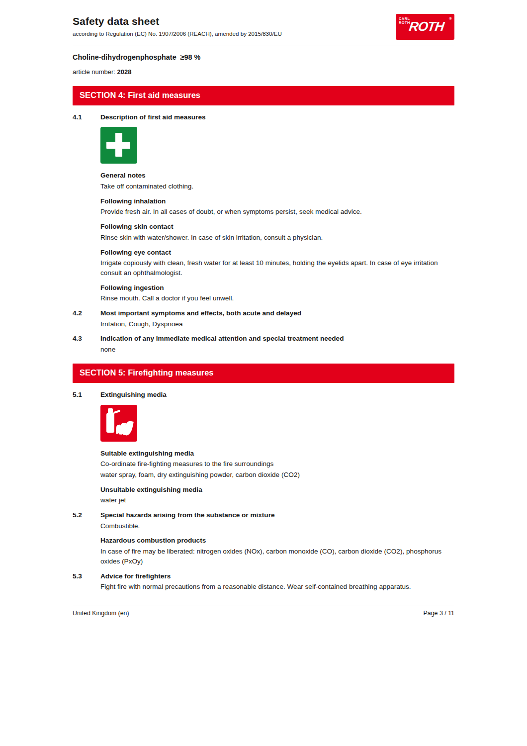Safety data sheet
according to Regulation (EC) No. 1907/2006 (REACH), amended by 2015/830/EU
CARL
ROTH ® ROTH
Choline-dihydrogenphosphate ≥98 %
article number: 2028
SECTION 4: First aid measures
4.1
Description of first aid measures
General notes
Take off contaminated clothing.
Following inhalation
Provide fresh air. In all cases of doubt, or when symptoms persist, seek medical advice.
Following skin contact
Rinse skin with water/shower. In case of skin irritation, consult a physician.
Following eye contact
Irrigate copiously with clean, fresh water for at least 10 minutes, holding the eyelids apart. In case of eye irritation consult an ophthalmologist.
Following ingestion
Rinse mouth. Call a doctor if you feel unwell.
4.2
Most important symptoms and effects, both acute and delayed
Irritation, Cough, Dyspnoea
4.3
Indication of any immediate medical attention and special treatment needed
none
SECTION 5: Firefighting measures
5.1
Extinguishing media
Suitable extinguishing media
Co-ordinate fire-fighting measures to the fire surroundings
water spray, foam, dry extinguishing powder, carbon dioxide (CO2)
Unsuitable extinguishing media
water jet
5.2
Special hazards arising from the substance or mixture
Combustible.
Hazardous combustion products
In case of fire may be liberated: nitrogen oxides (NOx), carbon monoxide (CO), carbon dioxide (CO2), phosphorus oxides (PxOy)
5.3
Advice for firefighters
Fight fire with normal precautions from a reasonable distance. Wear self-contained breathing apparatus.
United Kingdom (en) Page 3 / 11